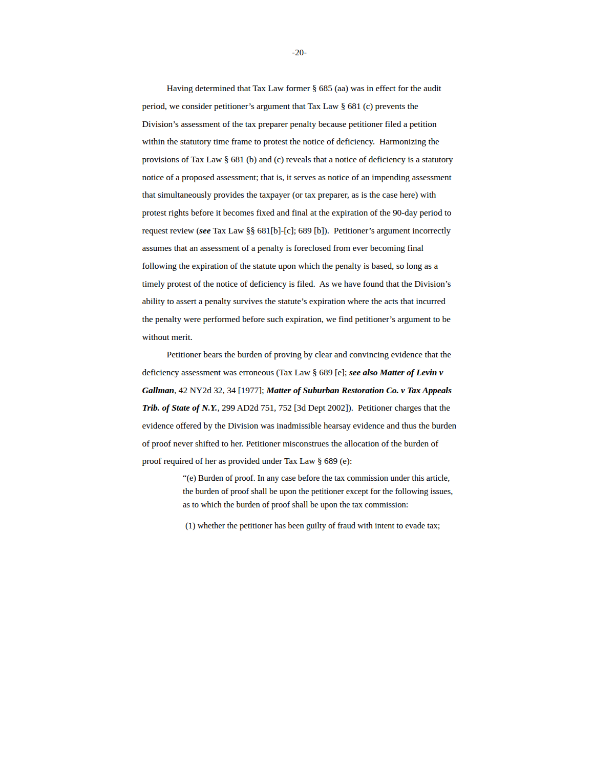-20-
Having determined that Tax Law former § 685 (aa) was in effect for the audit period, we consider petitioner’s argument that Tax Law § 681 (c) prevents the Division’s assessment of the tax preparer penalty because petitioner filed a petition within the statutory time frame to protest the notice of deficiency. Harmonizing the provisions of Tax Law § 681 (b) and (c) reveals that a notice of deficiency is a statutory notice of a proposed assessment; that is, it serves as notice of an impending assessment that simultaneously provides the taxpayer (or tax preparer, as is the case here) with protest rights before it becomes fixed and final at the expiration of the 90-day period to request review (see Tax Law §§ 681[b]-[c]; 689 [b]). Petitioner’s argument incorrectly assumes that an assessment of a penalty is foreclosed from ever becoming final following the expiration of the statute upon which the penalty is based, so long as a timely protest of the notice of deficiency is filed. As we have found that the Division’s ability to assert a penalty survives the statute’s expiration where the acts that incurred the penalty were performed before such expiration, we find petitioner’s argument to be without merit.
Petitioner bears the burden of proving by clear and convincing evidence that the deficiency assessment was erroneous (Tax Law § 689 [e]; see also Matter of Levin v Gallman, 42 NY2d 32, 34 [1977]; Matter of Suburban Restoration Co. v Tax Appeals Trib. of State of N.Y., 299 AD2d 751, 752 [3d Dept 2002]). Petitioner charges that the evidence offered by the Division was inadmissible hearsay evidence and thus the burden of proof never shifted to her. Petitioner misconstrues the allocation of the burden of proof required of her as provided under Tax Law § 689 (e):
“(e) Burden of proof. In any case before the tax commission under this article, the burden of proof shall be upon the petitioner except for the following issues, as to which the burden of proof shall be upon the tax commission:
(1) whether the petitioner has been guilty of fraud with intent to evade tax;